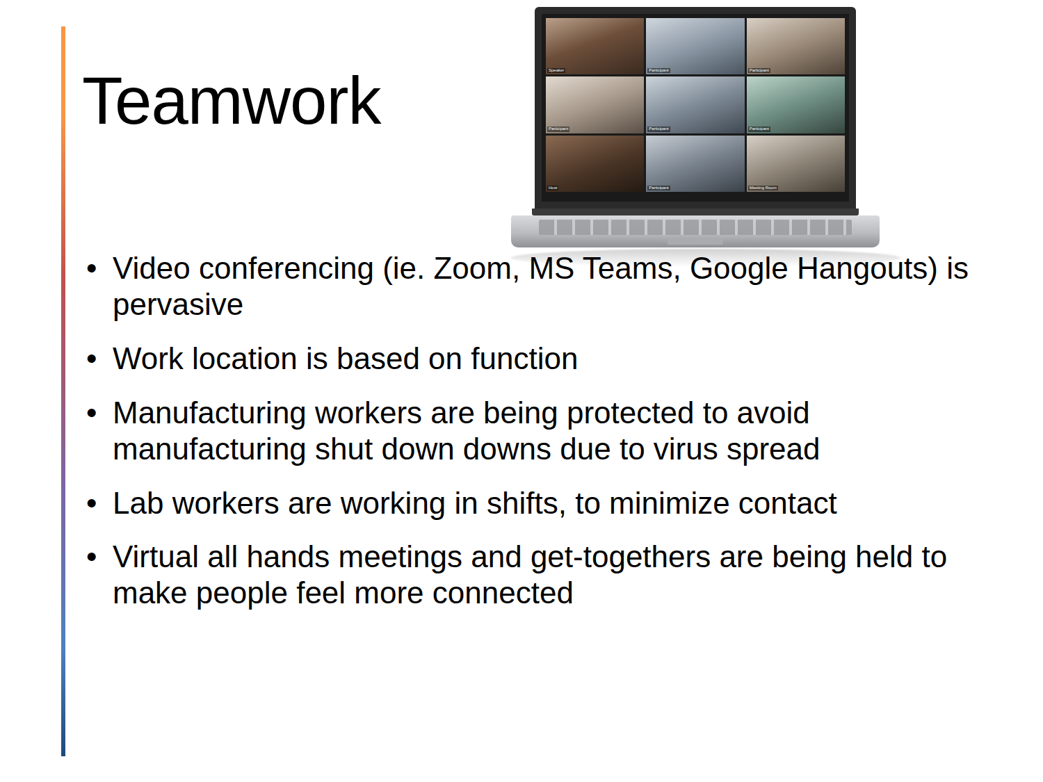Teamwork
Speaker
Participant
Participant
Participant
Participant
Participant
Host
Participant
Meeting Room
Video conferencing (ie. Zoom, MS Teams, Google Hangouts) is pervasive
Work location is based on function
Manufacturing workers are being protected to avoid manufacturing shut down downs due to virus spread
Lab workers are working in shifts, to minimize contact
Virtual all hands meetings and get-togethers are being held to make people feel more connected